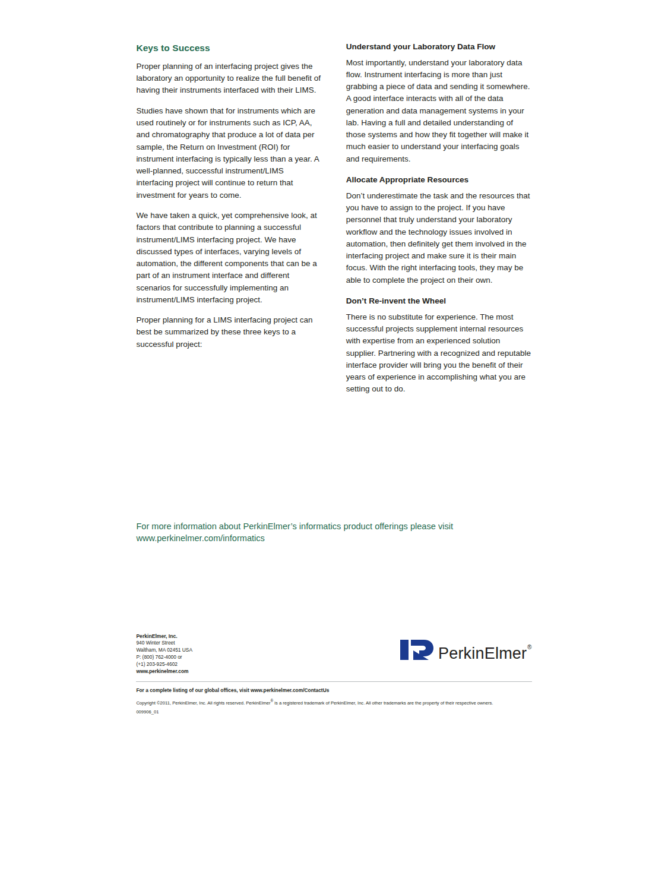Keys to Success
Proper planning of an interfacing project gives the laboratory an opportunity to realize the full benefit of having their instruments interfaced with their LIMS.
Studies have shown that for instruments which are used routinely or for instruments such as ICP, AA, and chromatography that produce a lot of data per sample, the Return on Investment (ROI) for instrument interfacing is typically less than a year. A well-planned, successful instrument/LIMS interfacing project will continue to return that investment for years to come.
We have taken a quick, yet comprehensive look, at factors that contribute to planning a successful instrument/LIMS interfacing project. We have discussed types of interfaces, varying levels of automation, the different components that can be a part of an instrument interface and different scenarios for successfully implementing an instrument/LIMS interfacing project.
Proper planning for a LIMS interfacing project can best be summarized by these three keys to a successful project:
Understand your Laboratory Data Flow
Most importantly, understand your laboratory data flow. Instrument interfacing is more than just grabbing a piece of data and sending it somewhere. A good interface interacts with all of the data generation and data management systems in your lab. Having a full and detailed understanding of those systems and how they fit together will make it much easier to understand your interfacing goals and requirements.
Allocate Appropriate Resources
Don’t underestimate the task and the resources that you have to assign to the project. If you have personnel that truly understand your laboratory workflow and the technology issues involved in automation, then definitely get them involved in the interfacing project and make sure it is their main focus. With the right interfacing tools, they may be able to complete the project on their own.
Don’t Re-invent the Wheel
There is no substitute for experience. The most successful projects supplement internal resources with expertise from an experienced solution supplier. Partnering with a recognized and reputable interface provider will bring you the benefit of their years of experience in accomplishing what you are setting out to do.
For more information about PerkinElmer’s informatics product offerings please visit www.perkinelmer.com/informatics
PerkinElmer, Inc. 940 Winter Street
Waltham, MA 02451 USA
P: (800) 762-4000 or
(+1) 203-925-4602
www.perkinelmer.com
PerkinElmer ®
For a complete listing of our global offices, visit www.perkinelmer.com/ContactUs
Copyright ©2011, PerkinElmer, Inc. All rights reserved. PerkinElmer® is a registered trademark of PerkinElmer, Inc. All other trademarks are the property of their respective owners.
009906_01